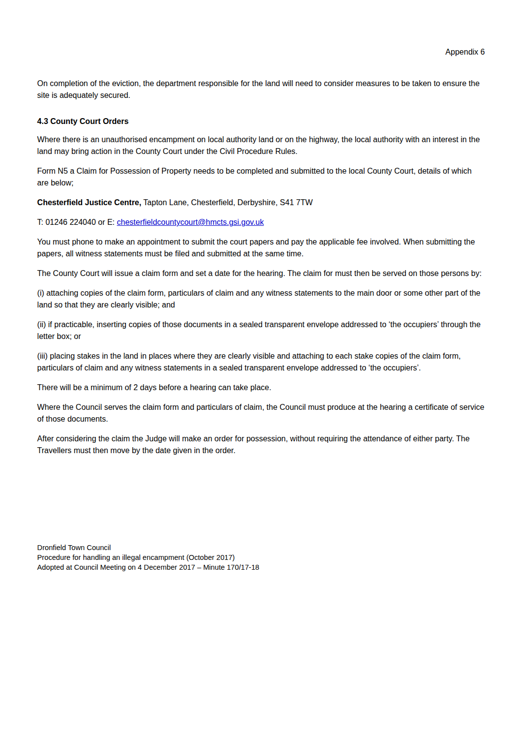Appendix 6
On completion of the eviction, the department responsible for the land will need to consider measures to be taken to ensure the site is adequately secured.
4.3 County Court Orders
Where there is an unauthorised encampment on local authority land or on the highway, the local authority with an interest in the land may bring action in the County Court under the Civil Procedure Rules.
Form N5 a Claim for Possession of Property needs to be completed and submitted to the local County Court, details of which are below;
Chesterfield Justice Centre, Tapton Lane, Chesterfield, Derbyshire, S41 7TW
T: 01246 224040 or E: chesterfieldcountycourt@hmcts.gsi.gov.uk
You must phone to make an appointment to submit the court papers and pay the applicable fee involved. When submitting the papers, all witness statements must be filed and submitted at the same time.
The County Court will issue a claim form and set a date for the hearing. The claim for must then be served on those persons by:
(i) attaching copies of the claim form, particulars of claim and any witness statements to the main door or some other part of the land so that they are clearly visible; and
(ii) if practicable, inserting copies of those documents in a sealed transparent envelope addressed to ‘the occupiers’ through the letter box; or
(iii) placing stakes in the land in places where they are clearly visible and attaching to each stake copies of the claim form, particulars of claim and any witness statements in a sealed transparent envelope addressed to ‘the occupiers’.
There will be a minimum of 2 days before a hearing can take place.
Where the Council serves the claim form and particulars of claim, the Council must produce at the hearing a certificate of service of those documents.
After considering the claim the Judge will make an order for possession, without requiring the attendance of either party. The Travellers must then move by the date given in the order.
Dronfield Town Council
Procedure for handling an illegal encampment (October 2017)
Adopted at Council Meeting on 4 December 2017 – Minute 170/17-18